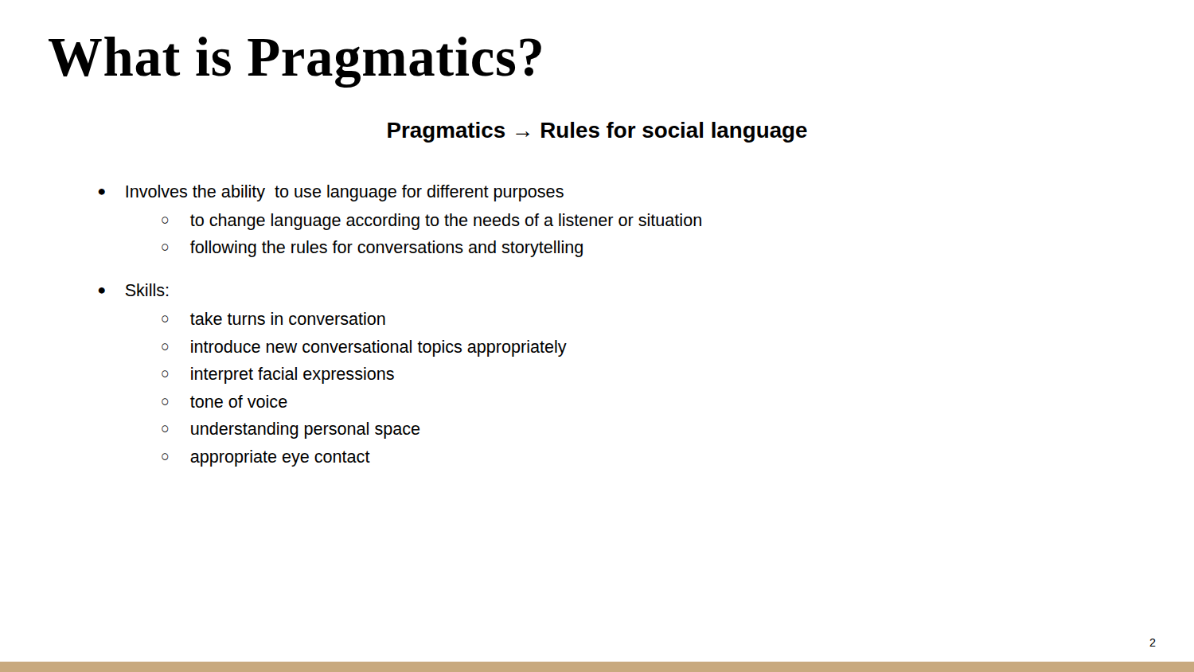What is Pragmatics?
Pragmatics → Rules for social language
Involves the ability to use language for different purposes
to change language according to the needs of a listener or situation
following the rules for conversations and storytelling
Skills:
take turns in conversation
introduce new conversational topics appropriately
interpret facial expressions
tone of voice
understanding personal space
appropriate eye contact
2